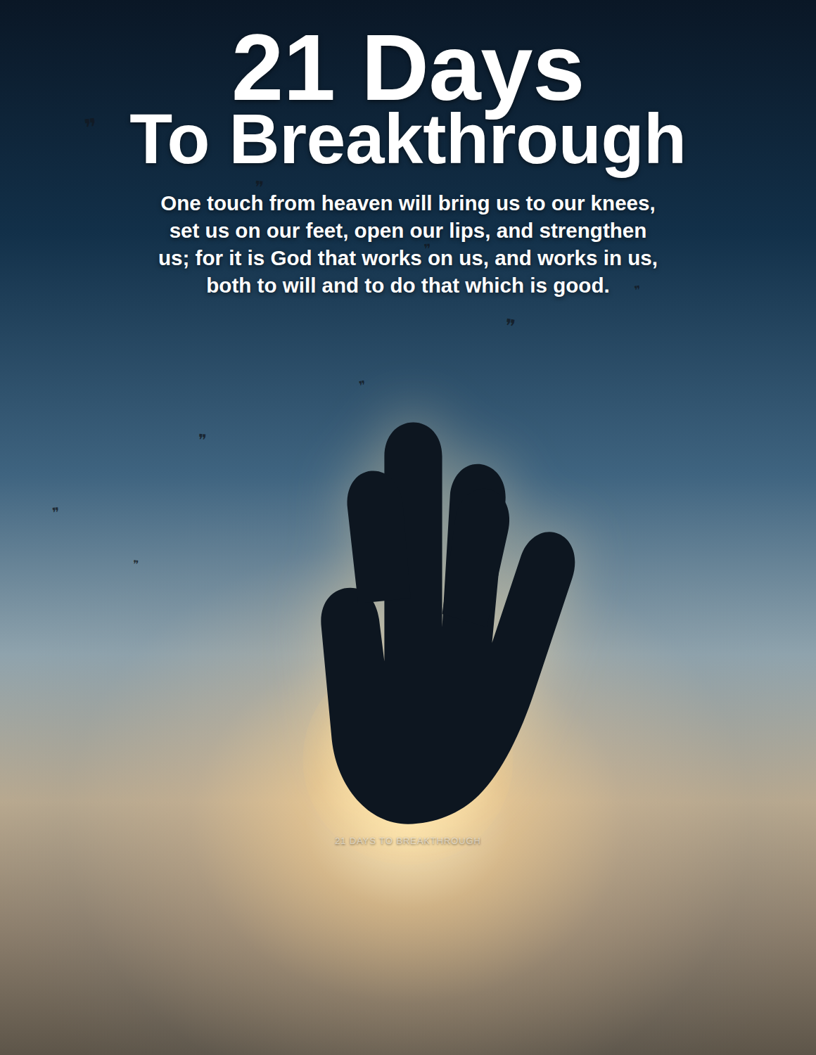❞ ❞ ❞ ❞ ❞ ❞ ❞ ❞ ❞
21 Days To Breakthrough
One touch from heaven will bring us to our knees, set us on our feet, open our lips, and strengthen us; for it is God that works on us, and works in us, both to will and to do that which is good.
21 Days To Breakthrough